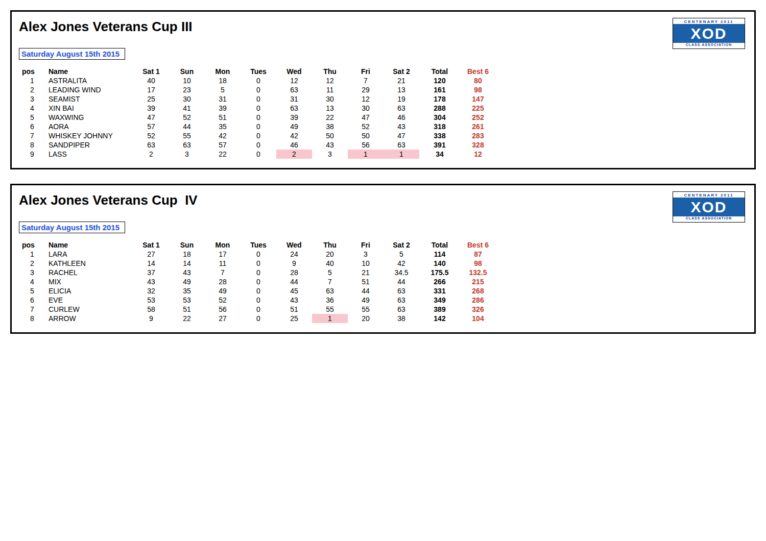CENTENARY 2011
XOD
CLASS ASSOCIATION
Alex Jones Veterans Cup III
Saturday August 15th 2015
| pos | Name | Sat 1 | Sun | Mon | Tues | Wed | Thu | Fri | Sat 2 | Total | Best 6 |
| --- | --- | --- | --- | --- | --- | --- | --- | --- | --- | --- | --- |
| 1 | ASTRALITA | 40 | 10 | 18 | 0 | 12 | 12 | 7 | 21 | 120 | 80 |
| 2 | LEADING WIND | 17 | 23 | 5 | 0 | 63 | 11 | 29 | 13 | 161 | 98 |
| 3 | SEAMIST | 25 | 30 | 31 | 0 | 31 | 30 | 12 | 19 | 178 | 147 |
| 4 | XIN BAI | 39 | 41 | 39 | 0 | 63 | 13 | 30 | 63 | 288 | 225 |
| 5 | WAXWING | 47 | 52 | 51 | 0 | 39 | 22 | 47 | 46 | 304 | 252 |
| 6 | AORA | 57 | 44 | 35 | 0 | 49 | 38 | 52 | 43 | 318 | 261 |
| 7 | WHISKEY JOHNNY | 52 | 55 | 42 | 0 | 42 | 50 | 50 | 47 | 338 | 283 |
| 8 | SANDPIPER | 63 | 63 | 57 | 0 | 46 | 43 | 56 | 63 | 391 | 328 |
| 9 | LASS | 2 | 3 | 22 | 0 | 2 | 3 | 1 | 1 | 34 | 12 |
CENTENARY 2011
XOD
CLASS ASSOCIATION
Alex Jones Veterans Cup IV
Saturday August 15th 2015
| pos | Name | Sat 1 | Sun | Mon | Tues | Wed | Thu | Fri | Sat 2 | Total | Best 6 |
| --- | --- | --- | --- | --- | --- | --- | --- | --- | --- | --- | --- |
| 1 | LARA | 27 | 18 | 17 | 0 | 24 | 20 | 3 | 5 | 114 | 87 |
| 2 | KATHLEEN | 14 | 14 | 11 | 0 | 9 | 40 | 10 | 42 | 140 | 98 |
| 3 | RACHEL | 37 | 43 | 7 | 0 | 28 | 5 | 21 | 34.5 | 175.5 | 132.5 |
| 4 | MIX | 43 | 49 | 28 | 0 | 44 | 7 | 51 | 44 | 266 | 215 |
| 5 | ELICIA | 32 | 35 | 49 | 0 | 45 | 63 | 44 | 63 | 331 | 268 |
| 6 | EVE | 53 | 53 | 52 | 0 | 43 | 36 | 49 | 63 | 349 | 286 |
| 7 | CURLEW | 58 | 51 | 56 | 0 | 51 | 55 | 55 | 63 | 389 | 326 |
| 8 | ARROW | 9 | 22 | 27 | 0 | 25 | 1 | 20 | 38 | 142 | 104 |